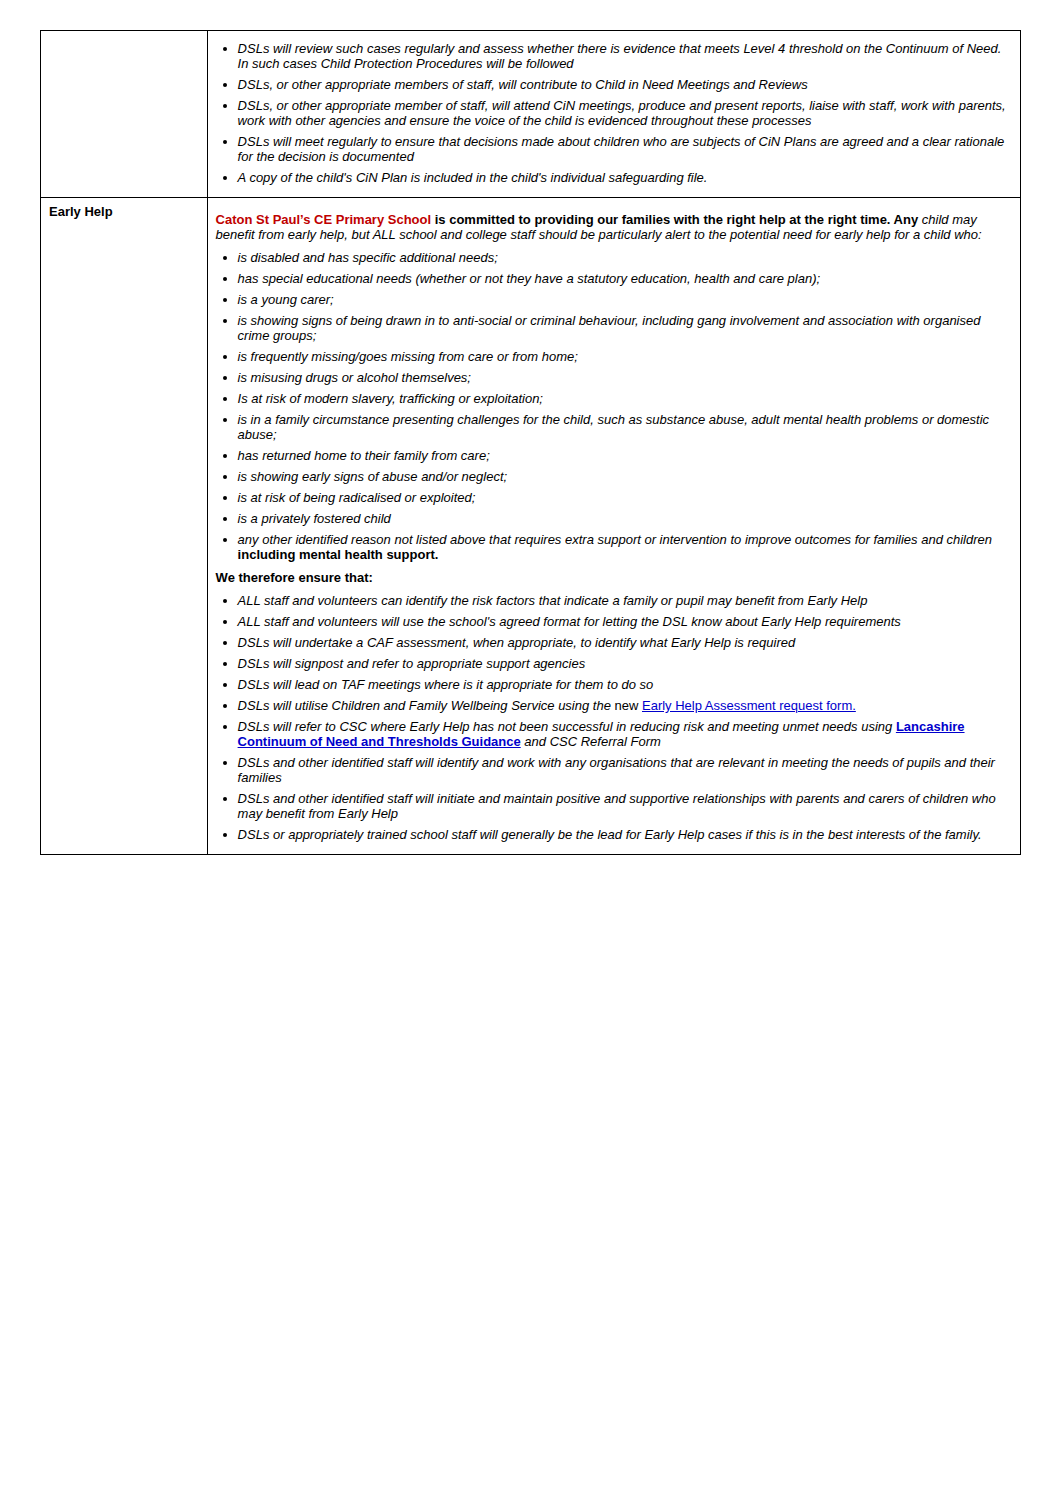| | DSLs will review such cases regularly and assess whether there is evidence that meets Level 4 threshold on the Continuum of Need. In such cases Child Protection Procedures will be followed DSLs, or other appropriate members of staff, will contribute to Child in Need Meetings and Reviews DSLs, or other appropriate member of staff, will attend CiN meetings, produce and present reports, liaise with staff, work with parents, work with other agencies and ensure the voice of the child is evidenced throughout these processes DSLs will meet regularly to ensure that decisions made about children who are subjects of CiN Plans are agreed and a clear rationale for the decision is documented A copy of the child's CiN Plan is included in the child's individual safeguarding file. |
| Early Help | Caton St Paul’s CE Primary School is committed to providing our families with the right help at the right time. Any child may benefit from early help, but ALL school and college staff should be particularly alert to the potential need for early help for a child who: is disabled and has specific additional needs; has special educational needs (whether or not they have a statutory education, health and care plan); is a young carer; is showing signs of being drawn in to anti-social or criminal behaviour, including gang involvement and association with organised crime groups; is frequently missing/goes missing from care or from home; is misusing drugs or alcohol themselves; Is at risk of modern slavery, trafficking or exploitation; is in a family circumstance presenting challenges for the child, such as substance abuse, adult mental health problems or domestic abuse; has returned home to their family from care; is showing early signs of abuse and/or neglect; is at risk of being radicalised or exploited; is a privately fostered child any other identified reason not listed above that requires extra support or intervention to improve outcomes for families and children including mental health support. We therefore ensure that: ALL staff and volunteers can identify the risk factors that indicate a family or pupil may benefit from Early Help ALL staff and volunteers will use the school's agreed format for letting the DSL know about Early Help requirements DSLs will undertake a CAF assessment, when appropriate, to identify what Early Help is required DSLs will signpost and refer to appropriate support agencies DSLs will lead on TAF meetings where is it appropriate for them to do so DSLs will utilise Children and Family Wellbeing Service using the new Early Help Assessment request form. DSLs will refer to CSC where Early Help has not been successful in reducing risk and meeting unmet needs using Lancashire Continuum of Need and Thresholds Guidance and CSC Referral Form DSLs and other identified staff will identify and work with any organisations that are relevant in meeting the needs of pupils and their families DSLs and other identified staff will initiate and maintain positive and supportive relationships with parents and carers of children who may benefit from Early Help DSLs or appropriately trained school staff will generally be the lead for Early Help cases if this is in the best interests of the family. |